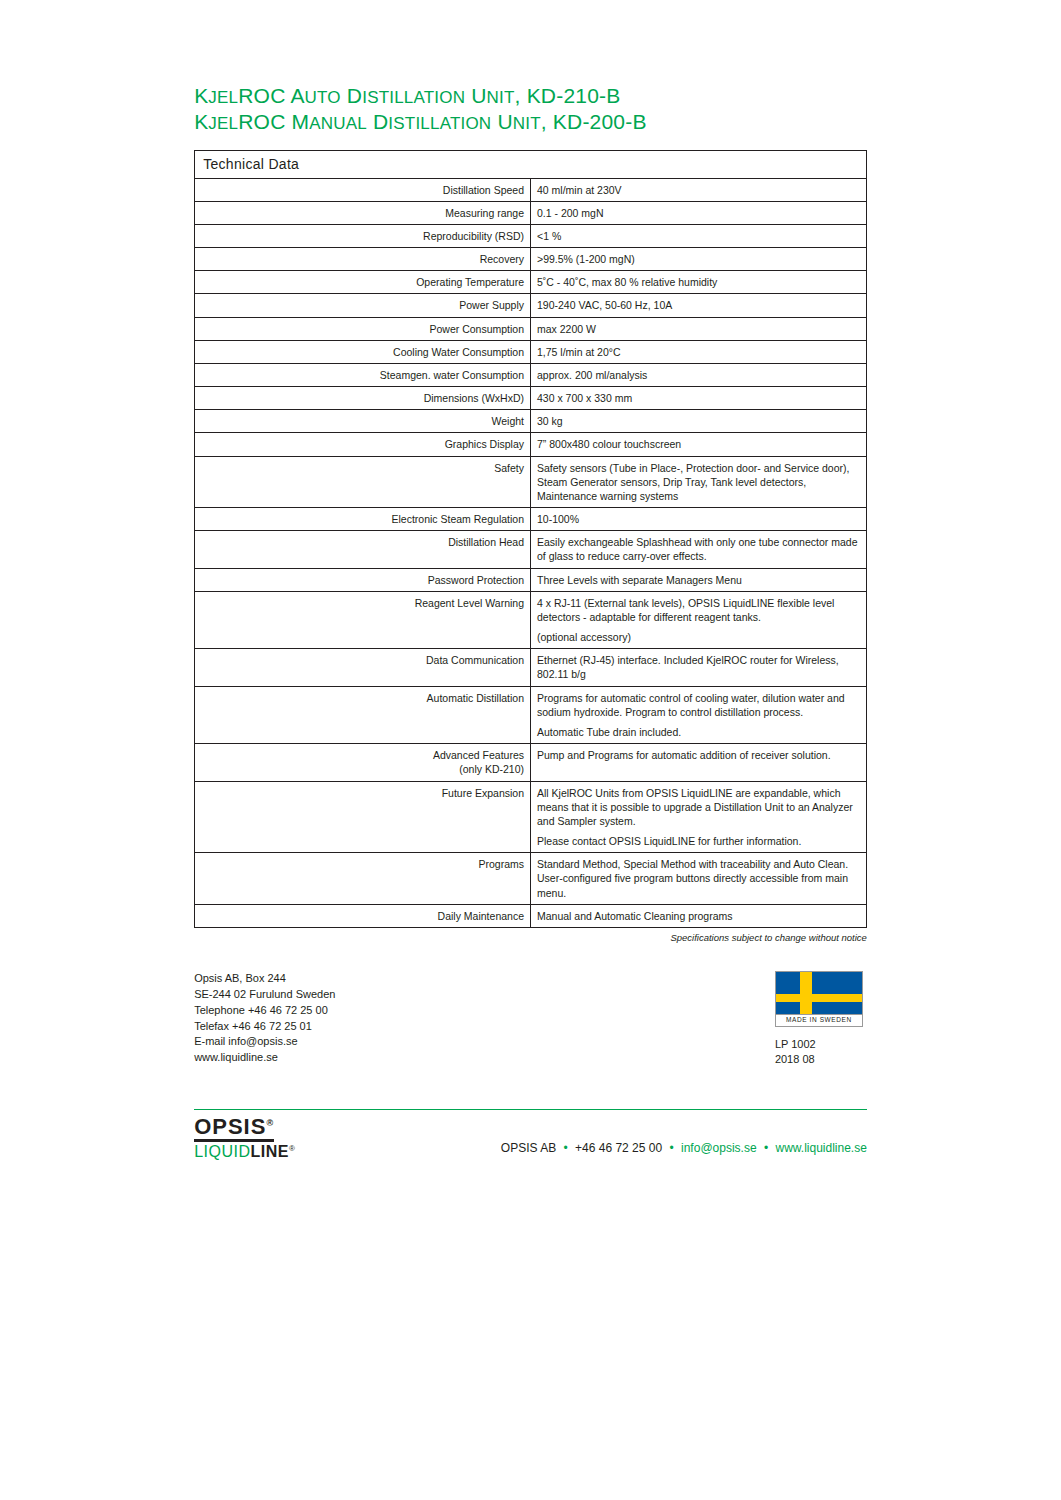KJEL ROC A UTO DISTILLATION UNIT, KD-210-B
KJEL ROC M ANUAL DISTILLATION UNIT, KD-200-B
| Technical Data |
| --- |
| Distillation Speed | 40 ml/min at 230V |
| Measuring range | 0.1 - 200 mgN |
| Reproducibility (RSD) | <1 % |
| Recovery | >99.5% (1-200 mgN) |
| Operating Temperature | 5˚C - 40˚C, max 80 % relative humidity |
| Power Supply | 190-240 VAC, 50-60 Hz, 10A |
| Power Consumption | max 2200 W |
| Cooling Water Consumption | 1,75 l/min at 20°C |
| Steamgen. water Consumption | approx. 200 ml/analysis |
| Dimensions (WxHxD) | 430 x 700 x 330 mm |
| Weight | 30 kg |
| Graphics Display | 7” 800x480 colour touchscreen |
| Safety | Safety sensors (Tube in Place-, Protection door- and Service door), Steam Generator sensors, Drip Tray, Tank level detectors, Maintenance warning systems |
| Electronic Steam Regulation | 10-100% |
| Distillation Head | Easily exchangeable Splashhead with only one tube connector made of glass to reduce carry-over effects. |
| Password Protection | Three Levels with separate Managers Menu |
| Reagent Level Warning | 4 x RJ-11 (External tank levels), OPSIS LiquidLINE flexible level detectors - adaptable for different reagent tanks. (optional accessory) |
| Data Communication | Ethernet (RJ-45) interface. Included KjelROC router for Wireless, 802.11 b/g |
| Automatic Distillation | Programs for automatic control of cooling water, dilution water and sodium hydroxide. Program to control distillation process. Automatic Tube drain included. |
| Advanced Features (only KD-210) | Pump and Programs for automatic addition of receiver solution. |
| Future Expansion | All KjelROC Units from OPSIS LiquidLINE are expandable, which means that it is possible to upgrade a Distillation Unit to an Analyzer and Sampler system. Please contact OPSIS LiquidLINE for further information. |
| Programs | Standard Method, Special Method with traceability and Auto Clean. User-configured five program buttons directly accessible from main menu. |
| Daily Maintenance | Manual and Automatic Cleaning programs |
Specifications subject to change without notice
Opsis AB, Box 244
SE-244 02 Furulund Sweden
Telephone +46 46 72 25 00
Telefax +46 46 72 25 01
E-mail info@opsis.se
www.liquidline.se
Made in Sweden
LP 1002
2018 08
OPSIS®
LIQUID LINE®
OPSIS AB • +46 46 72 25 00 • info@opsis.se • www.liquidline.se